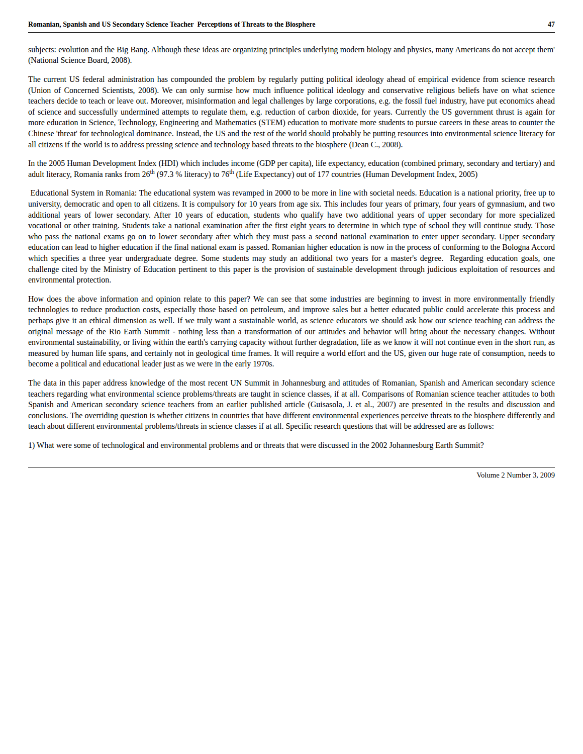Romanian, Spanish and US Secondary Science Teacher Perceptions of Threats to the Biosphere 47
subjects: evolution and the Big Bang. Although these ideas are organizing principles underlying modern biology and physics, many Americans do not accept them' (National Science Board, 2008).
The current US federal administration has compounded the problem by regularly putting political ideology ahead of empirical evidence from science research (Union of Concerned Scientists, 2008). We can only surmise how much influence political ideology and conservative religious beliefs have on what science teachers decide to teach or leave out. Moreover, misinformation and legal challenges by large corporations, e.g. the fossil fuel industry, have put economics ahead of science and successfully undermined attempts to regulate them, e.g. reduction of carbon dioxide, for years. Currently the US government thrust is again for more education in Science, Technology, Engineering and Mathematics (STEM) education to motivate more students to pursue careers in these areas to counter the Chinese 'threat' for technological dominance. Instead, the US and the rest of the world should probably be putting resources into environmental science literacy for all citizens if the world is to address pressing science and technology based threats to the biosphere (Dean C., 2008).
In the 2005 Human Development Index (HDI) which includes income (GDP per capita), life expectancy, education (combined primary, secondary and tertiary) and adult literacy, Romania ranks from 26th (97.3 % literacy) to 76th (Life Expectancy) out of 177 countries (Human Development Index, 2005)
Educational System in Romania: The educational system was revamped in 2000 to be more in line with societal needs. Education is a national priority, free up to university, democratic and open to all citizens. It is compulsory for 10 years from age six. This includes four years of primary, four years of gymnasium, and two additional years of lower secondary. After 10 years of education, students who qualify have two additional years of upper secondary for more specialized vocational or other training. Students take a national examination after the first eight years to determine in which type of school they will continue study. Those who pass the national exams go on to lower secondary after which they must pass a second national examination to enter upper secondary. Upper secondary education can lead to higher education if the final national exam is passed. Romanian higher education is now in the process of conforming to the Bologna Accord which specifies a three year undergraduate degree. Some students may study an additional two years for a master's degree. Regarding education goals, one challenge cited by the Ministry of Education pertinent to this paper is the provision of sustainable development through judicious exploitation of resources and environmental protection.
How does the above information and opinion relate to this paper? We can see that some industries are beginning to invest in more environmentally friendly technologies to reduce production costs, especially those based on petroleum, and improve sales but a better educated public could accelerate this process and perhaps give it an ethical dimension as well. If we truly want a sustainable world, as science educators we should ask how our science teaching can address the original message of the Rio Earth Summit - nothing less than a transformation of our attitudes and behavior will bring about the necessary changes. Without environmental sustainability, or living within the earth's carrying capacity without further degradation, life as we know it will not continue even in the short run, as measured by human life spans, and certainly not in geological time frames. It will require a world effort and the US, given our huge rate of consumption, needs to become a political and educational leader just as we were in the early 1970s.
The data in this paper address knowledge of the most recent UN Summit in Johannesburg and attitudes of Romanian, Spanish and American secondary science teachers regarding what environmental science problems/threats are taught in science classes, if at all. Comparisons of Romanian science teacher attitudes to both Spanish and American secondary science teachers from an earlier published article (Guisasola, J. et al., 2007) are presented in the results and discussion and conclusions. The overriding question is whether citizens in countries that have different environmental experiences perceive threats to the biosphere differently and teach about different environmental problems/threats in science classes if at all. Specific research questions that will be addressed are as follows:
1) What were some of technological and environmental problems and or threats that were discussed in the 2002 Johannesburg Earth Summit?
Volume 2 Number 3, 2009